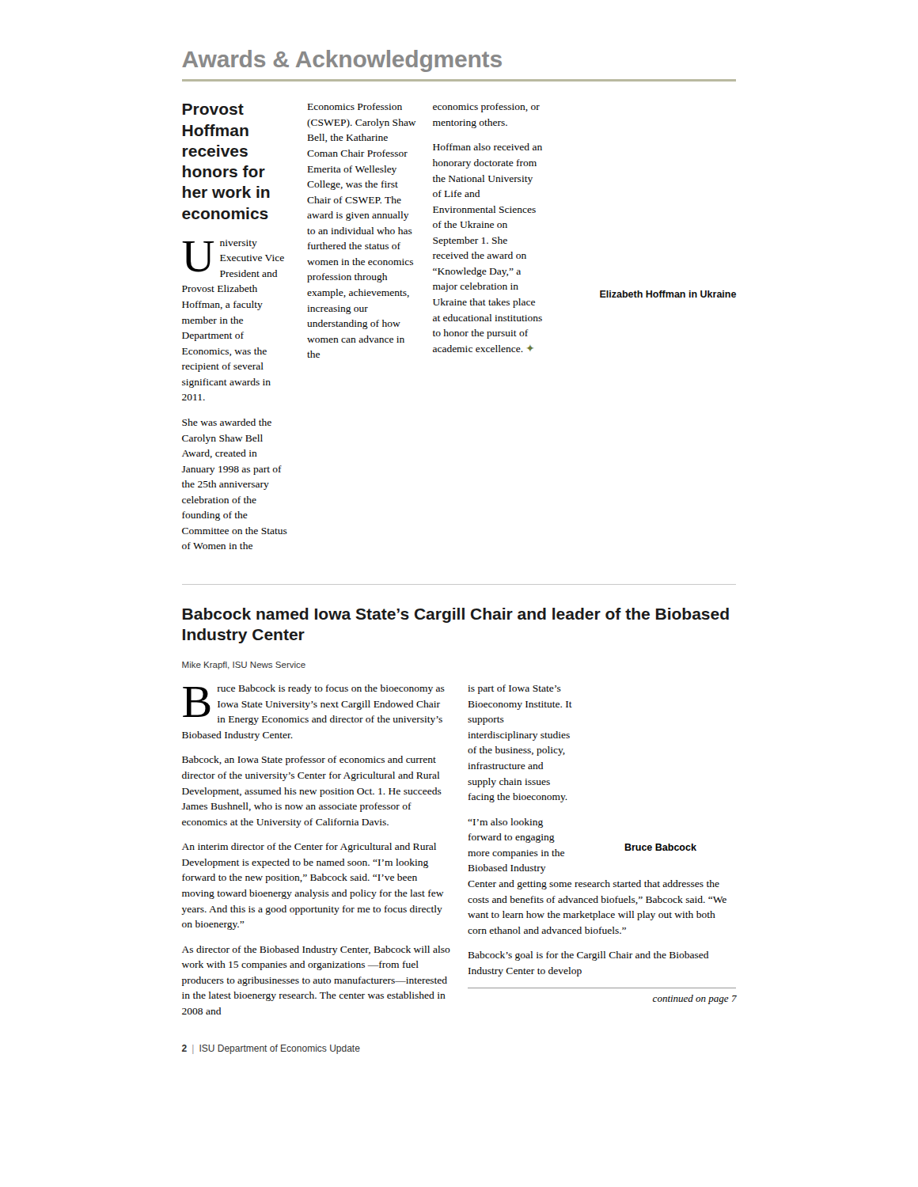Awards & Acknowledgments
Provost Hoffman receives honors for her work in economics
University Executive Vice President and Provost Elizabeth Hoffman, a faculty member in the Department of Economics, was the recipient of several significant awards in 2011.
She was awarded the Carolyn Shaw Bell Award, created in January 1998 as part of the 25th anniversary celebration of the founding of the Committee on the Status of Women in the
Economics Profession (CSWEP). Carolyn Shaw Bell, the Katharine Coman Chair Professor Emerita of Wellesley College, was the first Chair of CSWEP. The award is given annually to an individual who has furthered the status of women in the economics profession through example, achievements, increasing our understanding of how women can advance in the
economics profession, or mentoring others.
Hoffman also received an honorary doctorate from the National University of Life and Environmental Sciences of the Ukraine on September 1. She received the award on “Knowledge Day,” a major celebration in Ukraine that takes place at educational institutions to honor the pursuit of academic excellence. ✦
Elizabeth Hoffman in Ukraine
Babcock named Iowa State’s Cargill Chair and leader of the Biobased Industry Center
Mike Krapfl, ISU News Service
Bruce Babcock is ready to focus on the bioeconomy as Iowa State University’s next Cargill Endowed Chair in Energy Economics and director of the university’s Biobased Industry Center.
Babcock, an Iowa State professor of economics and current director of the university’s Center for Agricultural and Rural Development, assumed his new position Oct. 1. He succeeds James Bushnell, who is now an associate professor of economics at the University of California Davis.
An interim director of the Center for Agricultural and Rural Development is expected to be named soon. “I’m looking forward to the new position,” Babcock said. “I’ve been moving toward bioenergy analysis and policy for the last few years. And this is a good opportunity for me to focus directly on bioenergy.”
As director of the Biobased Industry Center, Babcock will also work with 15 companies and organizations —from fuel producers to agribusinesses to auto manufacturers—interested in the latest bioenergy research. The center was established in 2008 and
Bruce Babcock
is part of Iowa State’s Bioeconomy Institute. It supports interdisciplinary studies of the business, policy, infrastructure and supply chain issues facing the bioeconomy.
“I’m also looking forward to engaging more companies in the Biobased Industry Center and getting some research started that addresses the costs and benefits of advanced biofuels,” Babcock said. “We want to learn how the marketplace will play out with both corn ethanol and advanced biofuels.”
Babcock’s goal is for the Cargill Chair and the Biobased Industry Center to develop
continued on page 7
2|ISU Department of Economics Update